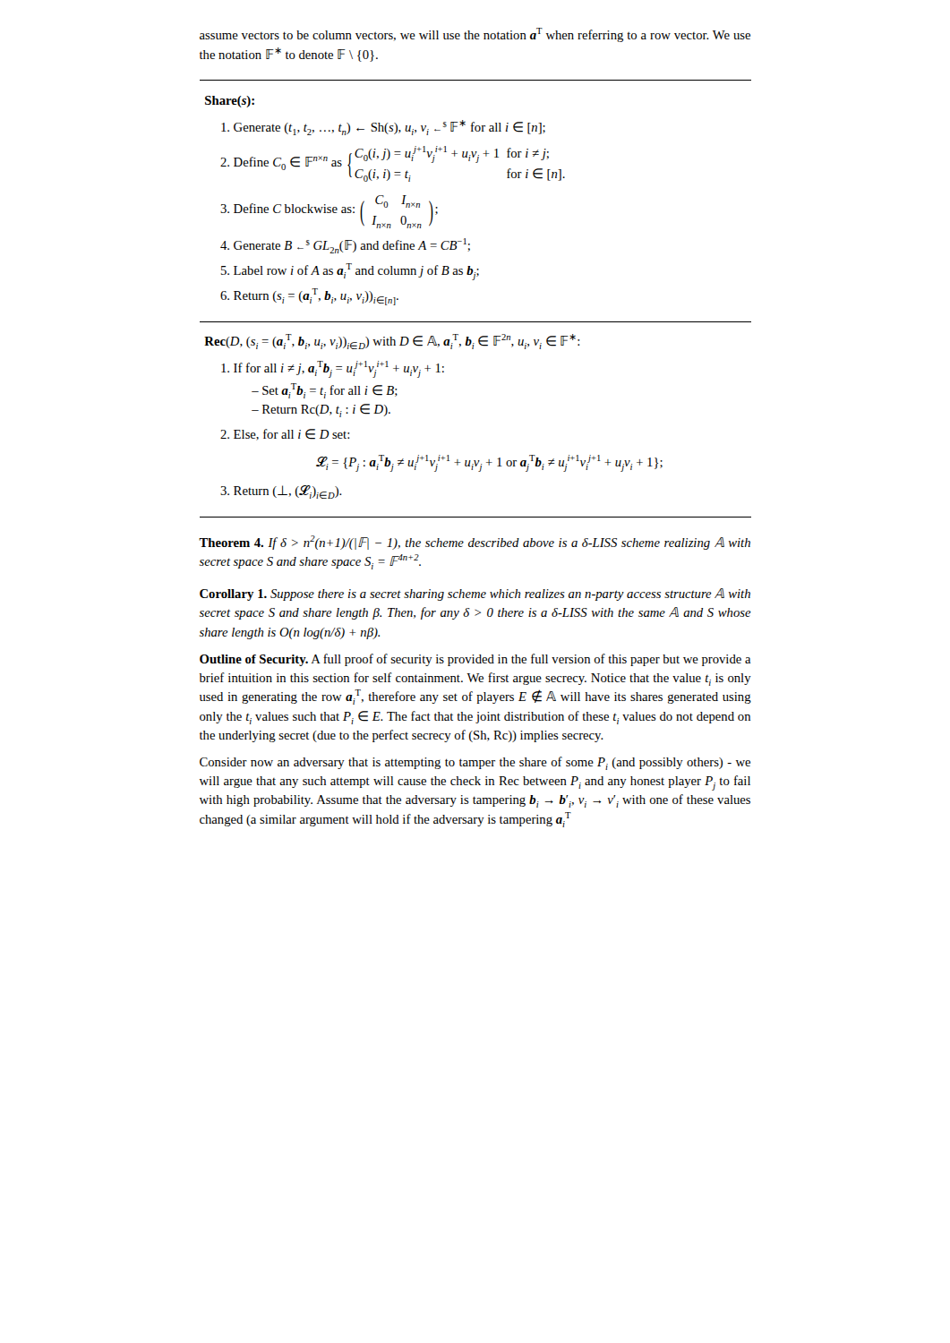assume vectors to be column vectors, we will use the notation aT when referring to a row vector. We use the notation 𝔽∗ to denote 𝔽 \ {0}.
Share(s):
Generate (t1, t2, …, tn) ← Sh(s), ui, vi ←$ 𝔽∗ for all i ∈ [n];
Define C0 ∈ 𝔽n×n as
| C 0 ( i , j ) = u i j +1 v j i +1 + u i v j + 1 | for i ≠ j ; |
| C 0 ( i , i ) = t i | for i ∈ [ n ]. |
Define C blockwise as:
| C 0 | I n × n |
| I n × n | 0 n × n |
;
Generate B ←$ GL2n(𝔽) and define A = CB−1;
Label row i of A as aiT and column j of B as bj;
Return (si = (aiT, bi, ui, vi))i∈[n].
Rec(D, (si = (aiT, bi, ui, vi))i∈D) with D ∈ 𝔸, aiT, bi ∈ 𝔽2n, ui, vi ∈ 𝔽∗:
If for all i ≠ j, aiTbj = uij+1vji+1 + uivj + 1:
Set aiTbi = ti for all i ∈ B;
Return Rc(D, ti : i ∈ D).
Else, for all i ∈ D set:
𝓛i = {Pj : aiTbj ≠ uij+1vji+1 + uivj + 1 or ajTbi ≠ uji+1vij+1 + ujvi + 1};
Return (⊥, (𝓛i)i∈D).
Theorem 4. If δ > n2(n+1)/(|𝔽| − 1), the scheme described above is a δ-LISS scheme realizing 𝔸 with secret space S and share space Si = 𝔽4n+2.
Corollary 1. Suppose there is a secret sharing scheme which realizes an n-party access structure 𝔸 with secret space S and share length β. Then, for any δ > 0 there is a δ-LISS with the same 𝔸 and S whose share length is O(n log(n/δ) + nβ).
Outline of Security. A full proof of security is provided in the full version of this paper but we provide a brief intuition in this section for self containment. We first argue secrecy. Notice that the value ti is only used in generating the row aiT, therefore any set of players E ∉ 𝔸 will have its shares generated using only the ti values such that Pi ∈ E. The fact that the joint distribution of these ti values do not depend on the underlying secret (due to the perfect secrecy of (Sh, Rc)) implies secrecy.
Consider now an adversary that is attempting to tamper the share of some Pi (and possibly others) - we will argue that any such attempt will cause the check in Rec between Pi and any honest player Pj to fail with high probability. Assume that the adversary is tampering bi → b′i, vi → v′i with one of these values changed (a similar argument will hold if the adversary is tampering aiT